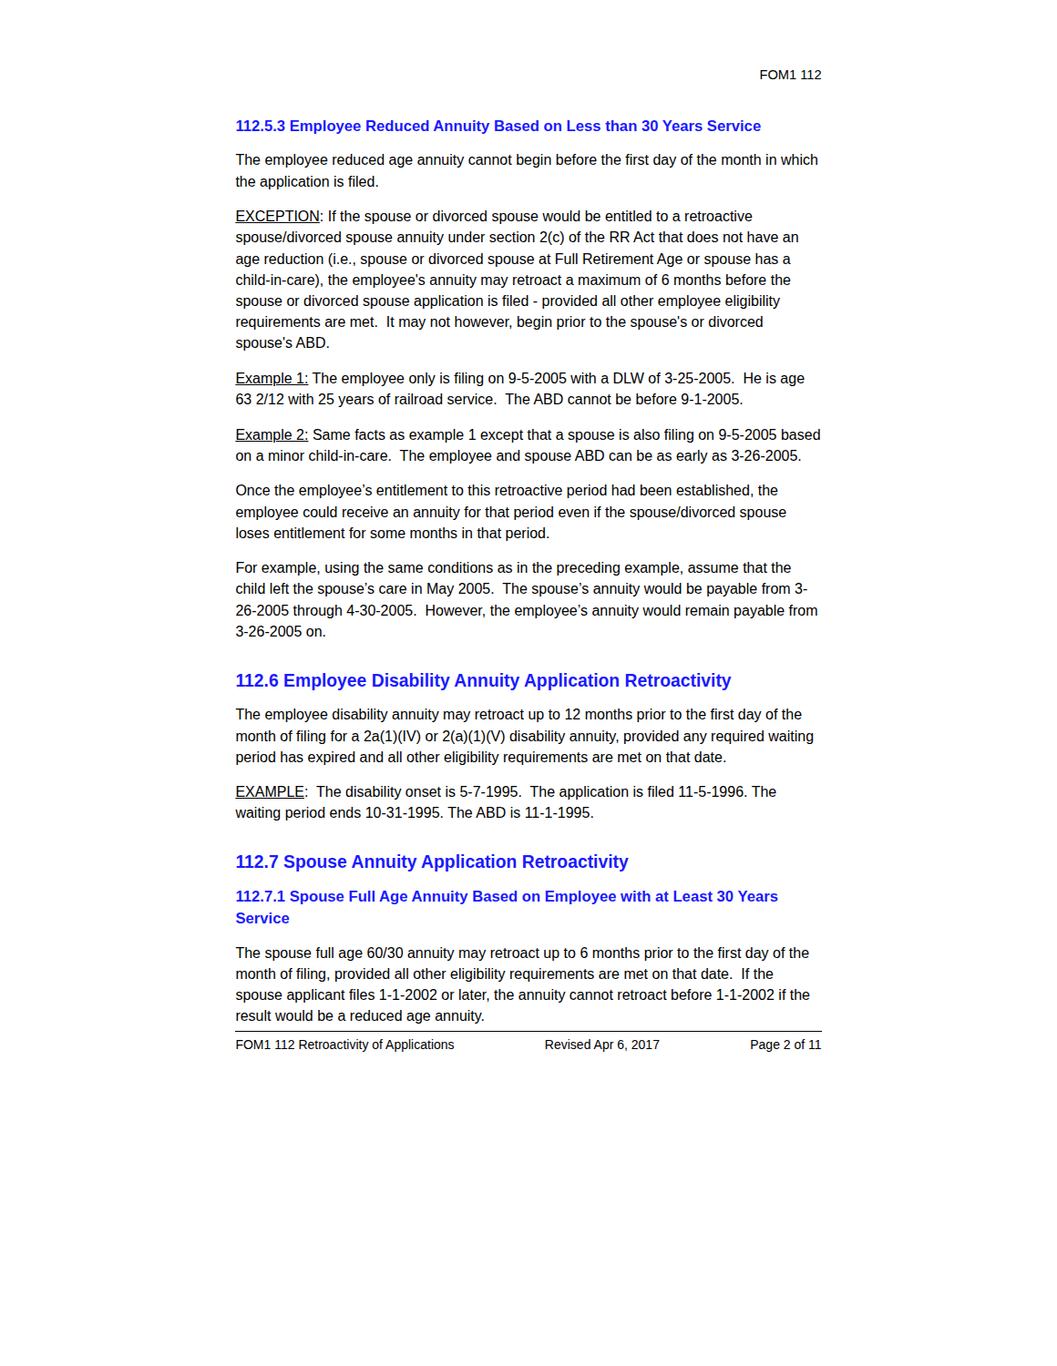FOM1 112
112.5.3 Employee Reduced Annuity Based on Less than 30 Years Service
The employee reduced age annuity cannot begin before the first day of the month in which the application is filed.
EXCEPTION: If the spouse or divorced spouse would be entitled to a retroactive spouse/divorced spouse annuity under section 2(c) of the RR Act that does not have an age reduction (i.e., spouse or divorced spouse at Full Retirement Age or spouse has a child-in-care), the employee's annuity may retroact a maximum of 6 months before the spouse or divorced spouse application is filed - provided all other employee eligibility requirements are met. It may not however, begin prior to the spouse's or divorced spouse's ABD.
Example 1: The employee only is filing on 9-5-2005 with a DLW of 3-25-2005. He is age 63 2/12 with 25 years of railroad service. The ABD cannot be before 9-1-2005.
Example 2: Same facts as example 1 except that a spouse is also filing on 9-5-2005 based on a minor child-in-care. The employee and spouse ABD can be as early as 3-26-2005.
Once the employee’s entitlement to this retroactive period had been established, the employee could receive an annuity for that period even if the spouse/divorced spouse loses entitlement for some months in that period.
For example, using the same conditions as in the preceding example, assume that the child left the spouse’s care in May 2005. The spouse’s annuity would be payable from 3-26-2005 through 4-30-2005. However, the employee’s annuity would remain payable from 3-26-2005 on.
112.6 Employee Disability Annuity Application Retroactivity
The employee disability annuity may retroact up to 12 months prior to the first day of the month of filing for a 2a(1)(IV) or 2(a)(1)(V) disability annuity, provided any required waiting period has expired and all other eligibility requirements are met on that date.
EXAMPLE: The disability onset is 5-7-1995. The application is filed 11-5-1996. The waiting period ends 10-31-1995. The ABD is 11-1-1995.
112.7 Spouse Annuity Application Retroactivity
112.7.1 Spouse Full Age Annuity Based on Employee with at Least 30 Years Service
The spouse full age 60/30 annuity may retroact up to 6 months prior to the first day of the month of filing, provided all other eligibility requirements are met on that date. If the spouse applicant files 1-1-2002 or later, the annuity cannot retroact before 1-1-2002 if the result would be a reduced age annuity.
FOM1 112 Retroactivity of Applications Revised Apr 6, 2017 Page 2 of 11